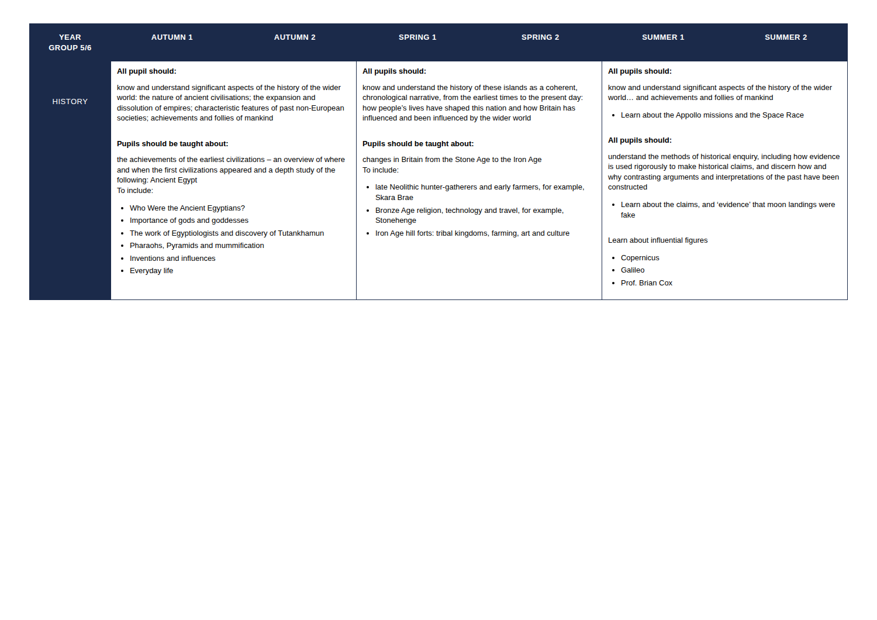| YEAR GROUP 5/6 | AUTUMN 1 | AUTUMN 2 | SPRING 1 | SPRING 2 | SUMMER 1 | SUMMER 2 |
| --- | --- | --- | --- | --- | --- | --- |
| HISTORY | All pupil should: know and understand significant aspects of the history of the wider world: the nature of ancient civilisations; the expansion and dissolution of empires; characteristic features of past non-European societies; achievements and follies of mankind Pupils should be taught about: the achievements of the earliest civilizations – an overview of where and when the first civilizations appeared and a depth study of the following: Ancient Egypt To include: Who Were the Ancient Egyptians? Importance of gods and goddesses The work of Egyptiologists and discovery of Tutankhamun Pharaohs, Pyramids and mummification Inventions and influences Everyday life | All pupils should: know and understand the history of these islands as a coherent, chronological narrative, from the earliest times to the present day: how people’s lives have shaped this nation and how Britain has influenced and been influenced by the wider world Pupils should be taught about: changes in Britain from the Stone Age to the Iron Age To include: late Neolithic hunter-gatherers and early farmers, for example, Skara Brae Bronze Age religion, technology and travel, for example, Stonehenge Iron Age hill forts: tribal kingdoms, farming, art and culture | All pupils should: know and understand significant aspects of the history of the wider world… and achievements and follies of mankind Learn about the Appollo missions and the Space Race All pupils should: understand the methods of historical enquiry, including how evidence is used rigorously to make historical claims, and discern how and why contrasting arguments and interpretations of the past have been constructed Learn about the claims, and ‘evidence’ that moon landings were fake Learn about influential figures Copernicus Galileo Prof. Brian Cox |